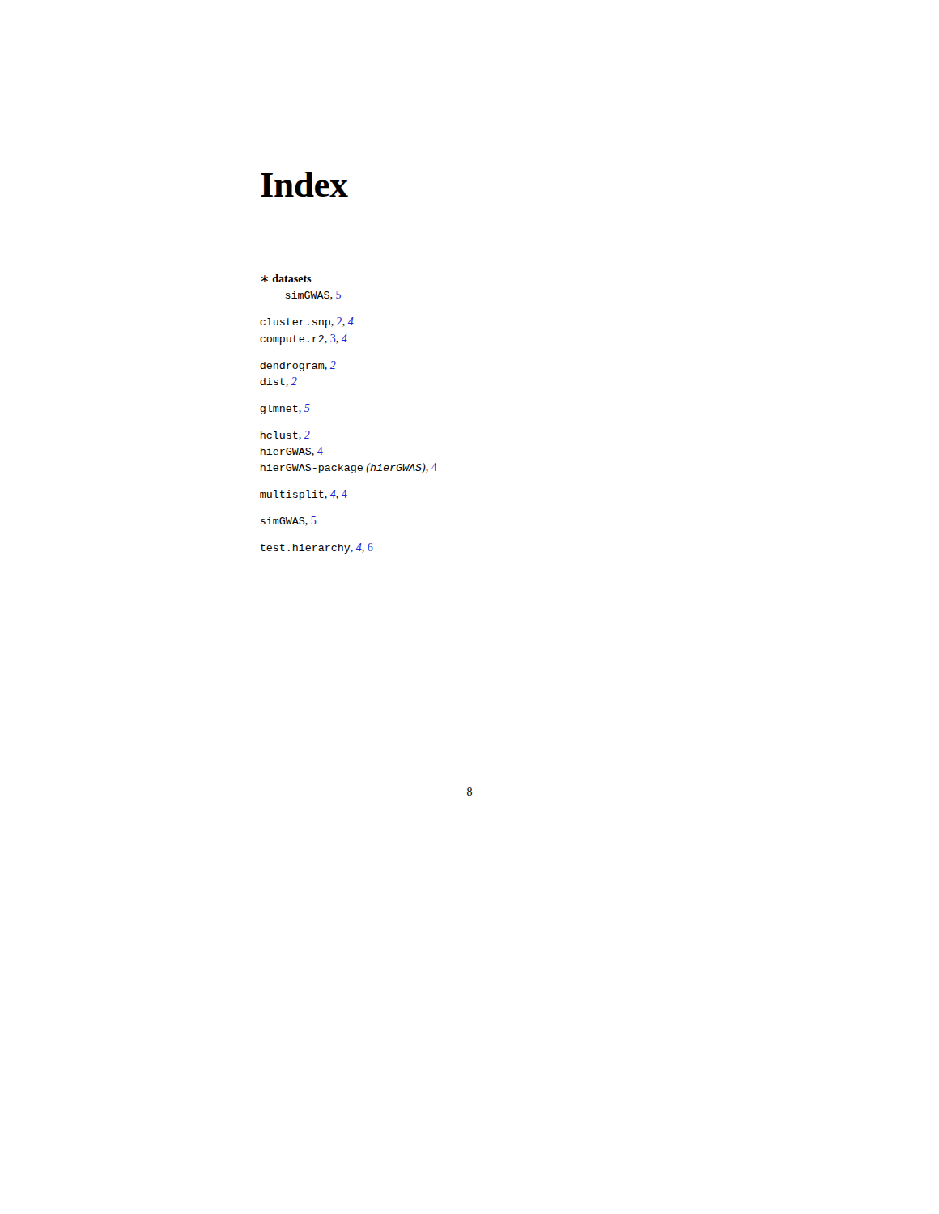Index
∗ datasets
simGWAS, 5
cluster.snp, 2, 4
compute.r2, 3, 4
dendrogram, 2
dist, 2
glmnet, 5
hclust, 2
hierGWAS, 4
hierGWAS-package (hierGWAS), 4
multisplit, 4, 4
simGWAS, 5
test.hierarchy, 4, 6
8